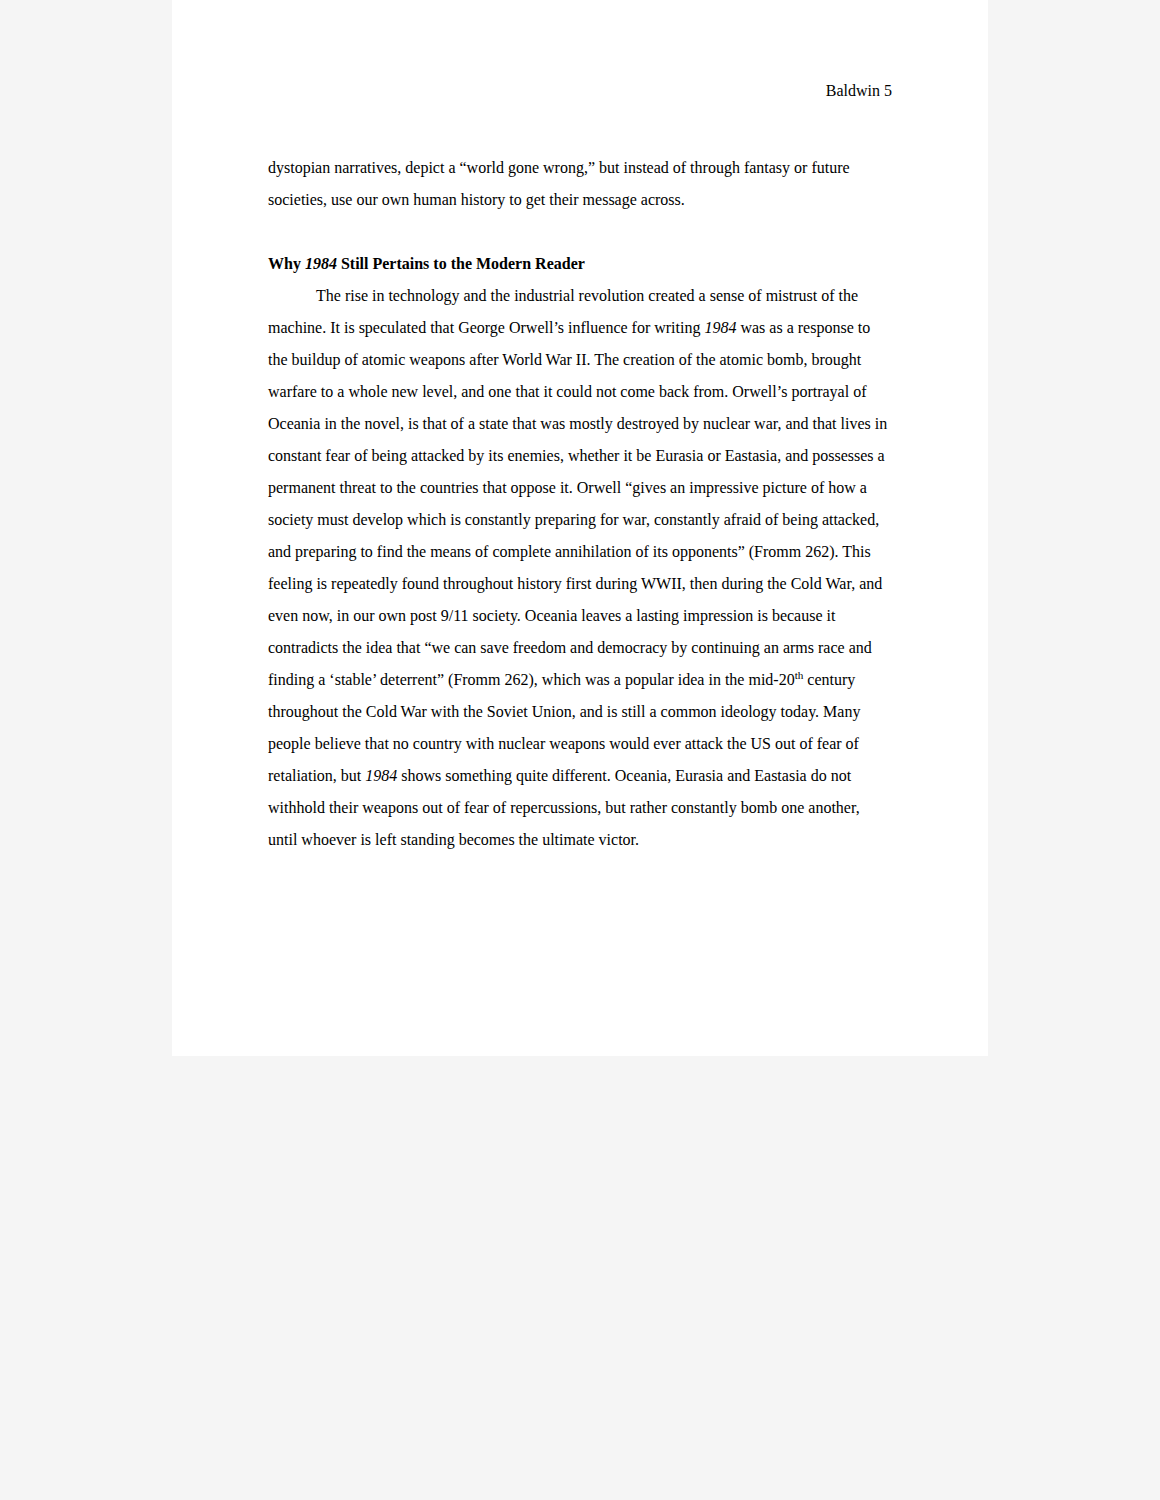Baldwin 5
dystopian narratives, depict a “world gone wrong,” but instead of through fantasy or future societies, use our own human history to get their message across.
Why 1984 Still Pertains to the Modern Reader
The rise in technology and the industrial revolution created a sense of mistrust of the machine. It is speculated that George Orwell’s influence for writing 1984 was as a response to the buildup of atomic weapons after World War II. The creation of the atomic bomb, brought warfare to a whole new level, and one that it could not come back from. Orwell’s portrayal of Oceania in the novel, is that of a state that was mostly destroyed by nuclear war, and that lives in constant fear of being attacked by its enemies, whether it be Eurasia or Eastasia, and possesses a permanent threat to the countries that oppose it. Orwell “gives an impressive picture of how a society must develop which is constantly preparing for war, constantly afraid of being attacked, and preparing to find the means of complete annihilation of its opponents” (Fromm 262). This feeling is repeatedly found throughout history first during WWII, then during the Cold War, and even now, in our own post 9/11 society. Oceania leaves a lasting impression is because it contradicts the idea that “we can save freedom and democracy by continuing an arms race and finding a ‘stable’ deterrent” (Fromm 262), which was a popular idea in the mid-20th century throughout the Cold War with the Soviet Union, and is still a common ideology today. Many people believe that no country with nuclear weapons would ever attack the US out of fear of retaliation, but 1984 shows something quite different. Oceania, Eurasia and Eastasia do not withhold their weapons out of fear of repercussions, but rather constantly bomb one another, until whoever is left standing becomes the ultimate victor.